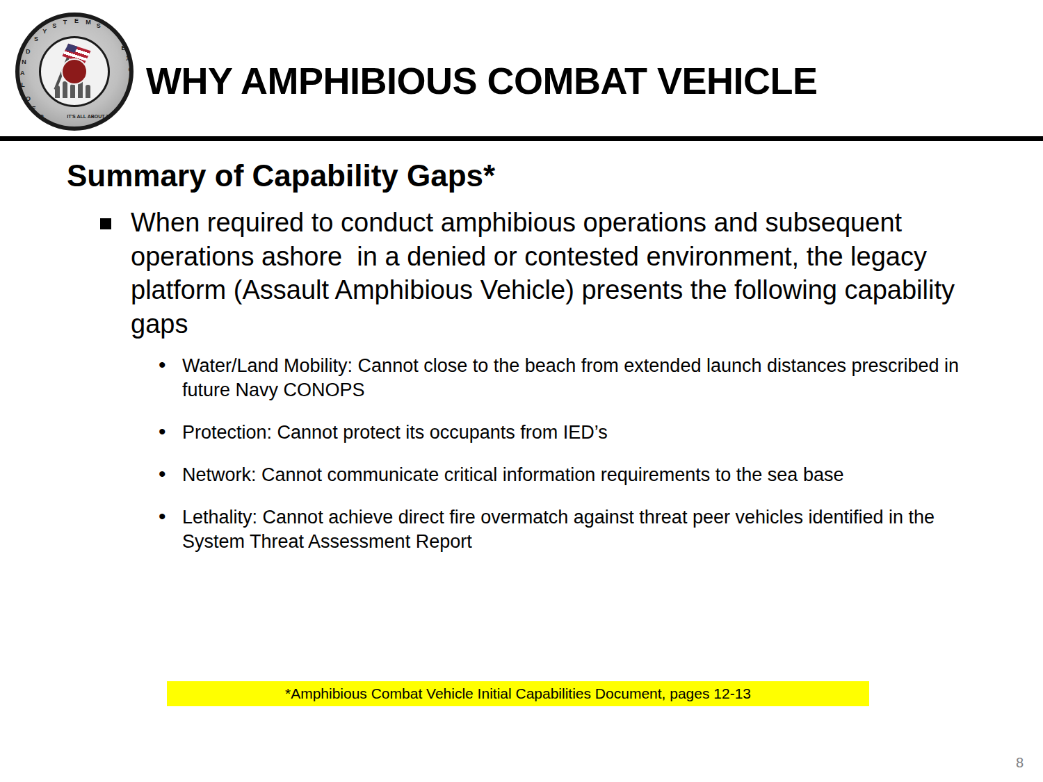P E O L A N D S Y S T E M S E X C E L L E N C E IT'S ALL ABOUT THE WARFIGHTER
WHY AMPHIBIOUS COMBAT VEHICLE
Summary of Capability Gaps*
When required to conduct amphibious operations and subsequent operations ashore in a denied or contested environment, the legacy platform (Assault Amphibious Vehicle) presents the following capability gaps
Water/Land Mobility: Cannot close to the beach from extended launch distances prescribed in future Navy CONOPS
Protection: Cannot protect its occupants from IED’s
Network: Cannot communicate critical information requirements to the sea base
Lethality: Cannot achieve direct fire overmatch against threat peer vehicles identified in the System Threat Assessment Report
*Amphibious Combat Vehicle Initial Capabilities Document, pages 12-13
8